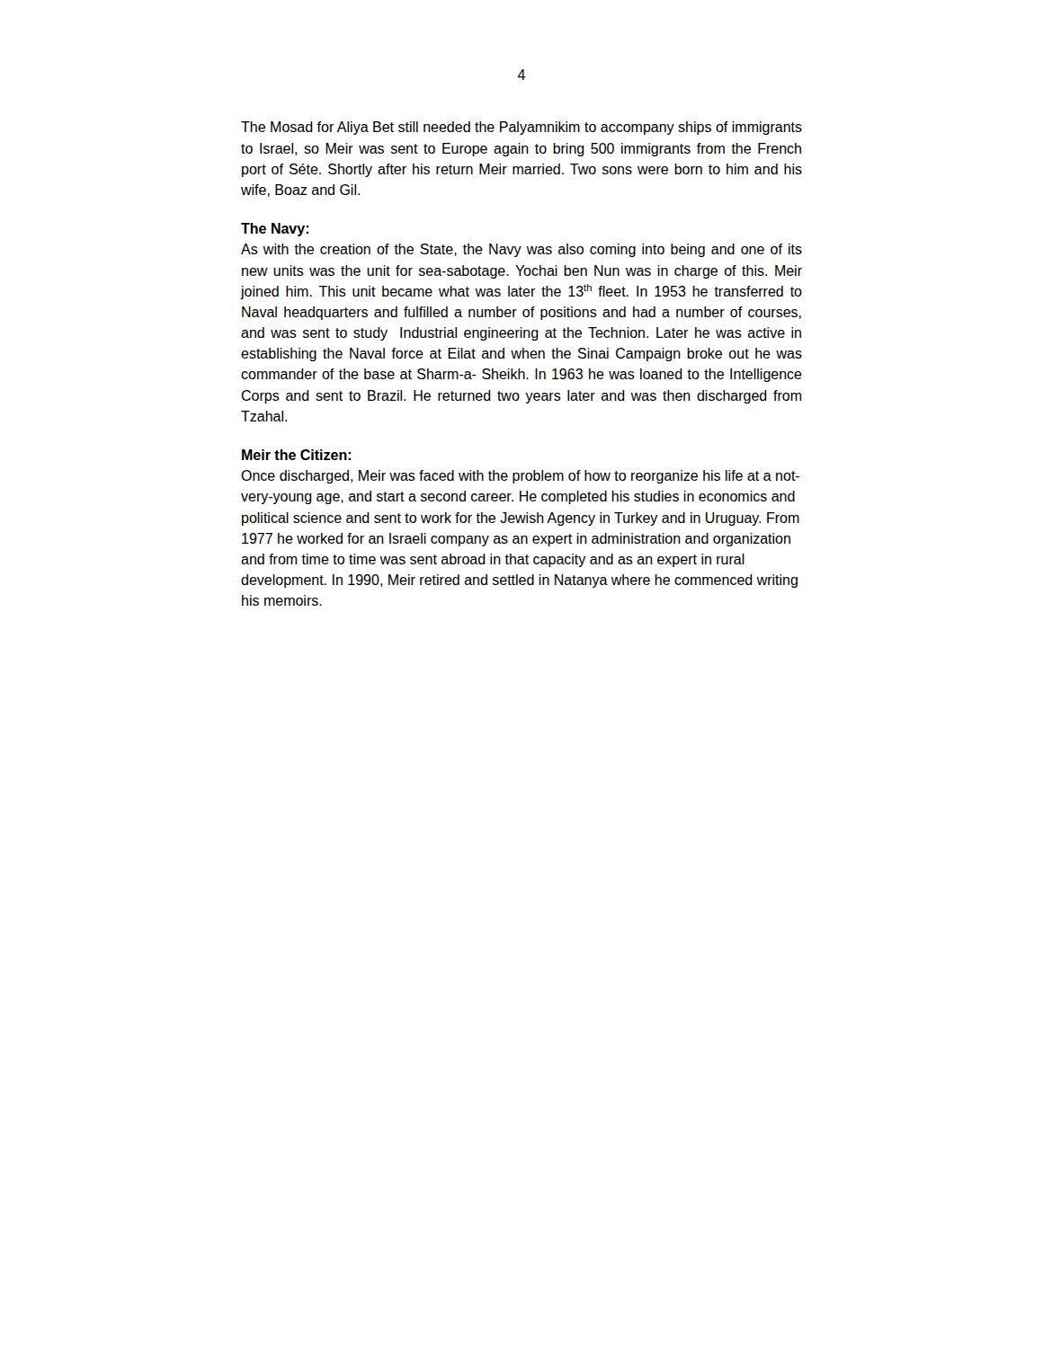4
The Mosad for Aliya Bet still needed the Palyamnikim to accompany ships of immigrants to Israel, so Meir was sent to Europe again to bring 500 immigrants from the French port of Séte. Shortly after his return Meir married. Two sons were born to him and his wife, Boaz and Gil.
The Navy:
As with the creation of the State, the Navy was also coming into being and one of its new units was the unit for sea-sabotage. Yochai ben Nun was in charge of this. Meir joined him. This unit became what was later the 13th fleet. In 1953 he transferred to Naval headquarters and fulfilled a number of positions and had a number of courses, and was sent to study Industrial engineering at the Technion. Later he was active in establishing the Naval force at Eilat and when the Sinai Campaign broke out he was commander of the base at Sharm-a- Sheikh. In 1963 he was loaned to the Intelligence Corps and sent to Brazil. He returned two years later and was then discharged from Tzahal.
Meir the Citizen:
Once discharged, Meir was faced with the problem of how to reorganize his life at a not-very-young age, and start a second career. He completed his studies in economics and political science and sent to work for the Jewish Agency in Turkey and in Uruguay. From 1977 he worked for an Israeli company as an expert in administration and organization and from time to time was sent abroad in that capacity and as an expert in rural development. In 1990, Meir retired and settled in Natanya where he commenced writing his memoirs.